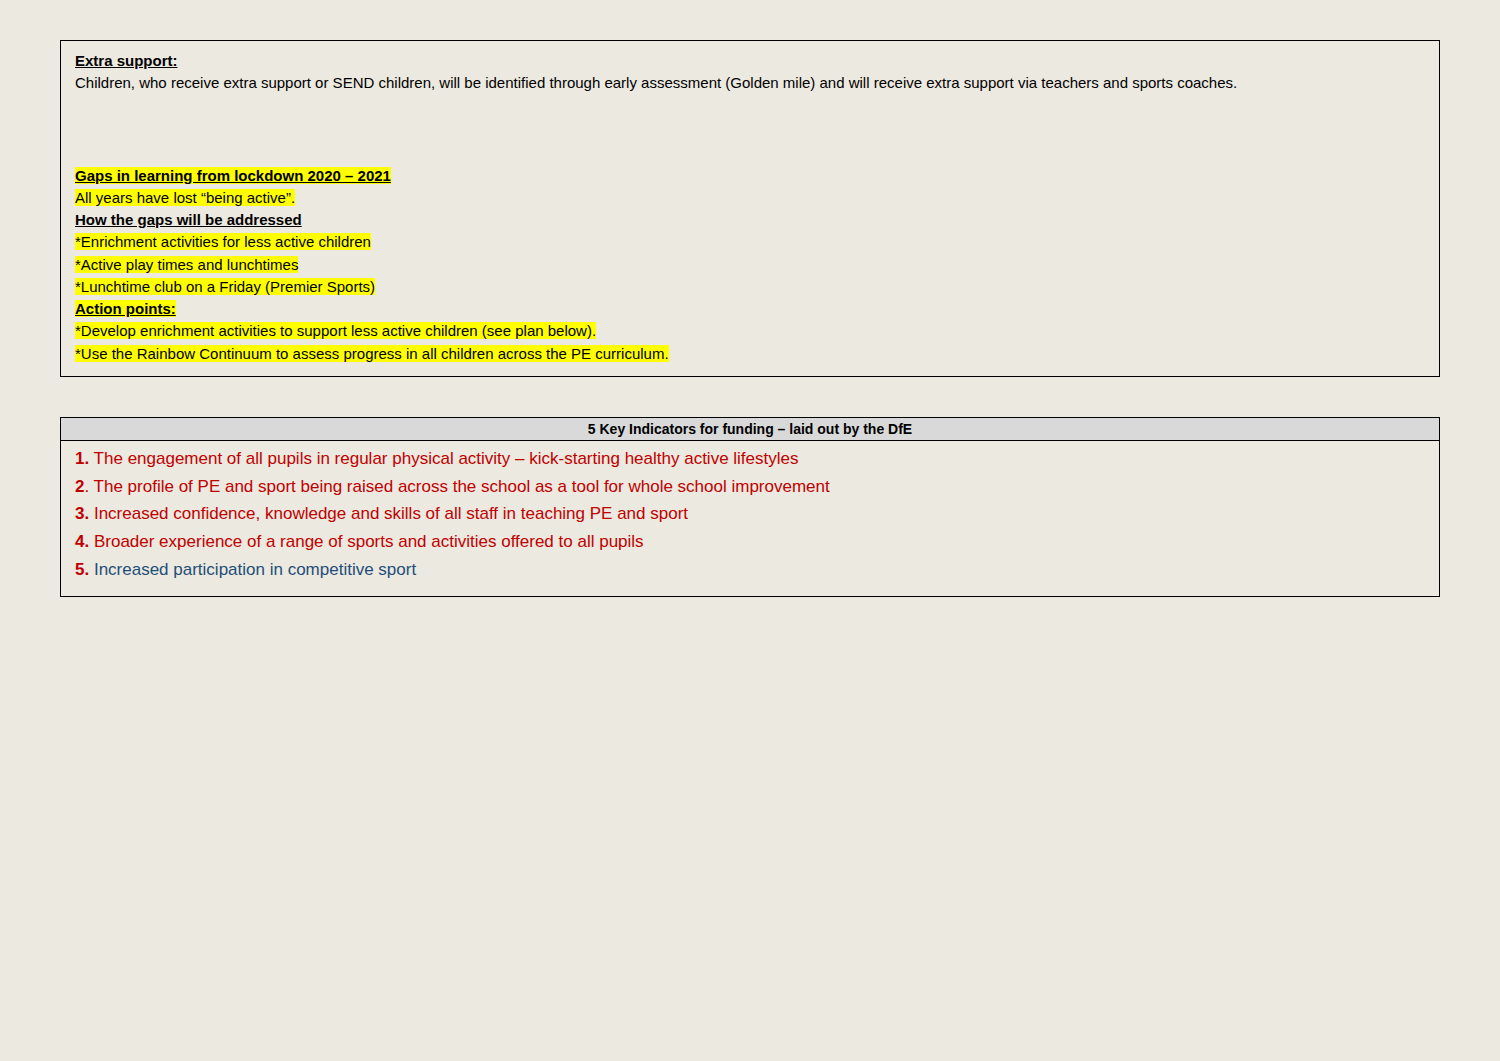Extra support:
Children, who receive extra support or SEND children, will be identified through early assessment (Golden mile) and will receive extra support via teachers and sports coaches.
Gaps in learning from lockdown 2020 – 2021
All years have lost “being active”.
How the gaps will be addressed
*Enrichment activities for less active children
*Active play times and lunchtimes
*Lunchtime club on a Friday (Premier Sports)
Action points:
*Develop enrichment activities to support less active children (see plan below).
*Use the Rainbow Continuum to assess progress in all children across the PE curriculum.
5 Key Indicators for funding – laid out by the DfE
1. The engagement of all pupils in regular physical activity – kick-starting healthy active lifestyles
2. The profile of PE and sport being raised across the school as a tool for whole school improvement
3. Increased confidence, knowledge and skills of all staff in teaching PE and sport
4. Broader experience of a range of sports and activities offered to all pupils
5. Increased participation in competitive sport